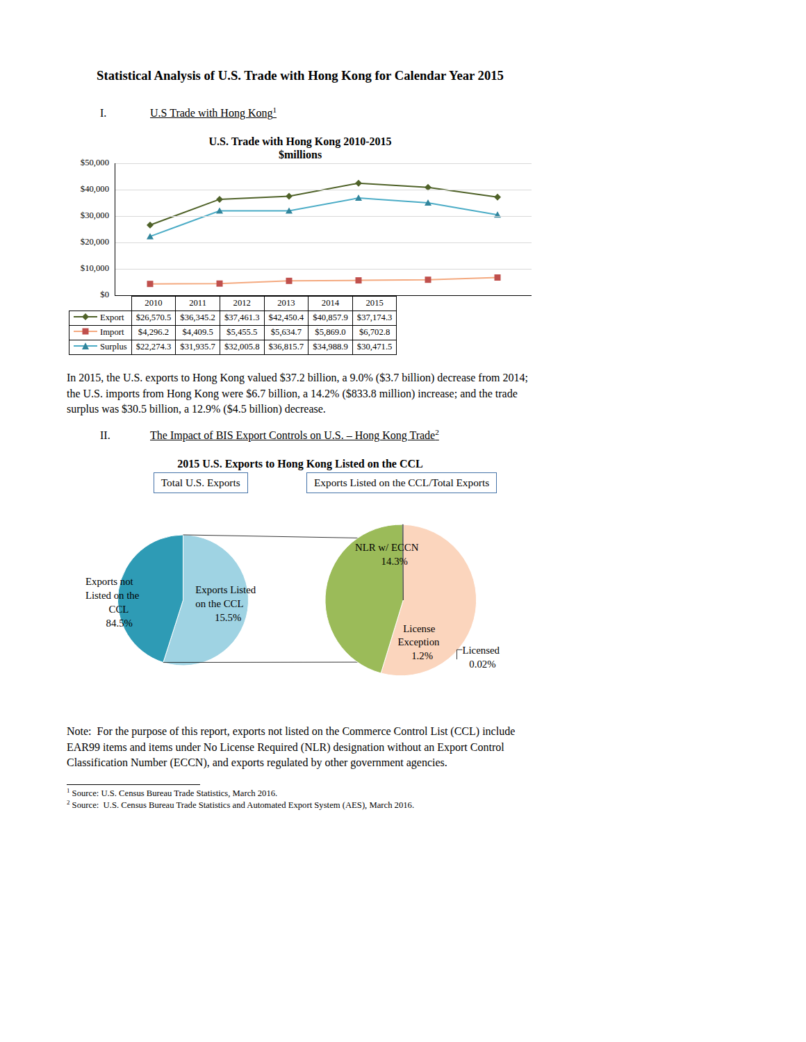Statistical Analysis of U.S. Trade with Hong Kong for Calendar Year 2015
I. U.S Trade with Hong Kong1
U.S. Trade with Hong Kong 2010-2015
$millions
$50,000 $40,000 $30,000 $20,000 $10,000 $0
| | 2010 | 2011 | 2012 | 2013 | 2014 | 2015 |
| Export | $26,570.5 | $36,345.2 | $37,461.3 | $42,450.4 | $40,857.9 | $37,174.3 |
| Import | $4,296.2 | $4,409.5 | $5,455.5 | $5,634.7 | $5,869.0 | $6,702.8 |
| Surplus | $22,274.3 | $31,935.7 | $32,005.8 | $36,815.7 | $34,988.9 | $30,471.5 |
In 2015, the U.S. exports to Hong Kong valued $37.2 billion, a 9.0% ($3.7 billion) decrease from 2014; the U.S. imports from Hong Kong were $6.7 billion, a 14.2% ($833.8 million) increase; and the trade surplus was $30.5 billion, a 12.9% ($4.5 billion) decrease.
II. The Impact of BIS Export Controls on U.S. – Hong Kong Trade2
2015 U.S. Exports to Hong Kong Listed on the CCL
Total U.S. Exports Exports Listed on the CCL/Total Exports
Exports not Listed on the CCL 84.5% Exports Listed on the CCL 15.5% NLR w/ ECCN 14.3% License Exception 1.2% Licensed 0.02%
Note: For the purpose of this report, exports not listed on the Commerce Control List (CCL) include EAR99 items and items under No License Required (NLR) designation without an Export Control Classification Number (ECCN), and exports regulated by other government agencies.
1 Source: U.S. Census Bureau Trade Statistics, March 2016.
2 Source: U.S. Census Bureau Trade Statistics and Automated Export System (AES), March 2016.